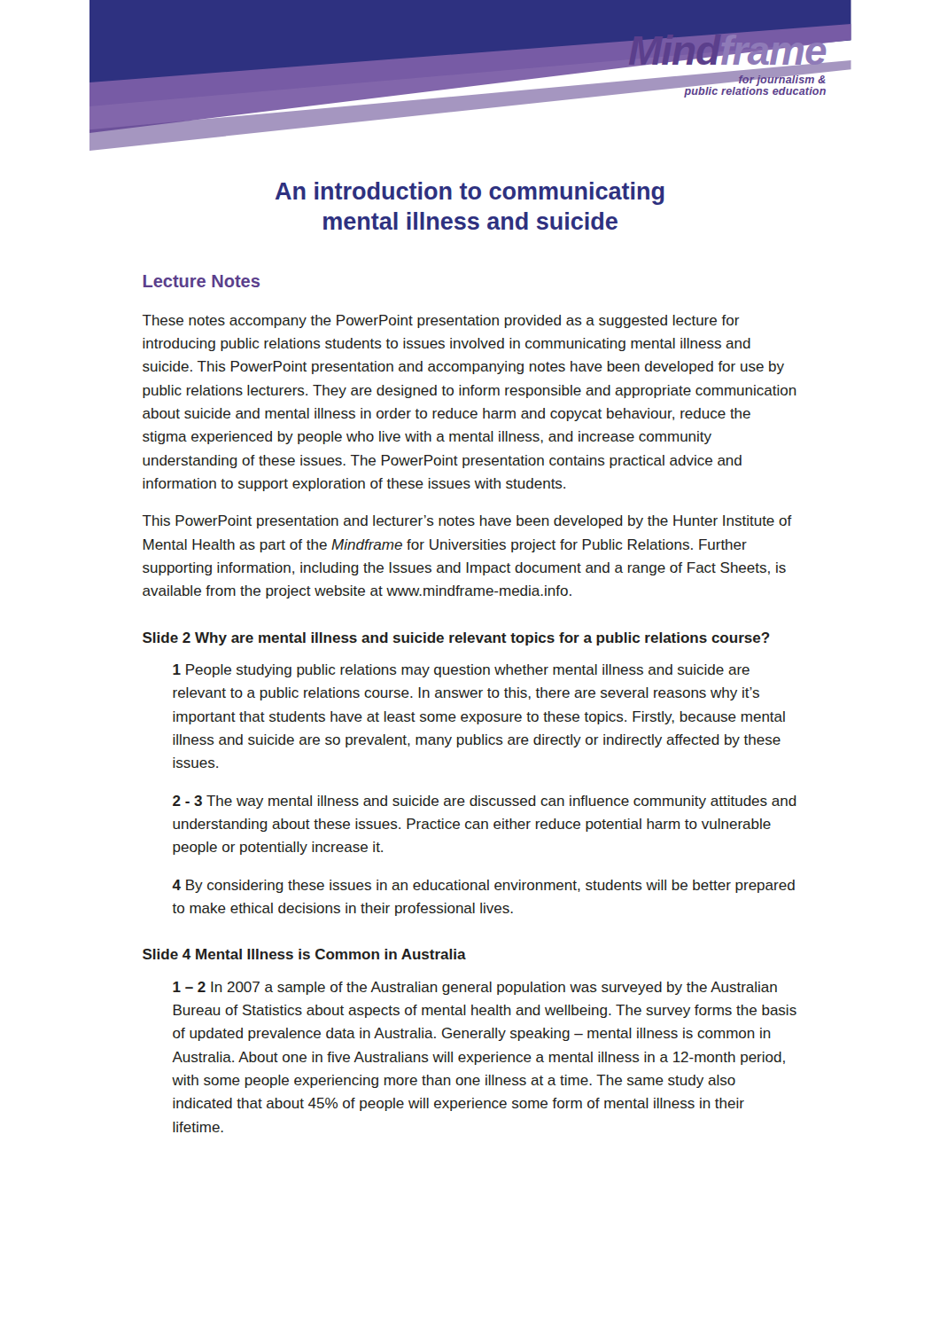Mindframe
for journalism &
public relations education
An introduction to communicating
mental illness and suicide
Lecture Notes
These notes accompany the PowerPoint presentation provided as a suggested lecture for introducing public relations students to issues involved in communicating mental illness and suicide. This PowerPoint presentation and accompanying notes have been developed for use by public relations lecturers. They are designed to inform responsible and appropriate communication about suicide and mental illness in order to reduce harm and copycat behaviour, reduce the stigma experienced by people who live with a mental illness, and increase community understanding of these issues. The PowerPoint presentation contains practical advice and information to support exploration of these issues with students.
This PowerPoint presentation and lecturer’s notes have been developed by the Hunter Institute of Mental Health as part of the Mindframe for Universities project for Public Relations. Further supporting information, including the Issues and Impact document and a range of Fact Sheets, is available from the project website at www.mindframe-media.info.
Slide 2 Why are mental illness and suicide relevant topics for a public relations course?
1 People studying public relations may question whether mental illness and suicide are relevant to a public relations course. In answer to this, there are several reasons why it’s important that students have at least some exposure to these topics. Firstly, because mental illness and suicide are so prevalent, many publics are directly or indirectly affected by these issues.
2 - 3 The way mental illness and suicide are discussed can influence community attitudes and understanding about these issues. Practice can either reduce potential harm to vulnerable people or potentially increase it.
4 By considering these issues in an educational environment, students will be better prepared to make ethical decisions in their professional lives.
Slide 4 Mental Illness is Common in Australia
1 – 2 In 2007 a sample of the Australian general population was surveyed by the Australian Bureau of Statistics about aspects of mental health and wellbeing. The survey forms the basis of updated prevalence data in Australia. Generally speaking – mental illness is common in Australia. About one in five Australians will experience a mental illness in a 12-month period, with some people experiencing more than one illness at a time. The same study also indicated that about 45% of people will experience some form of mental illness in their lifetime.